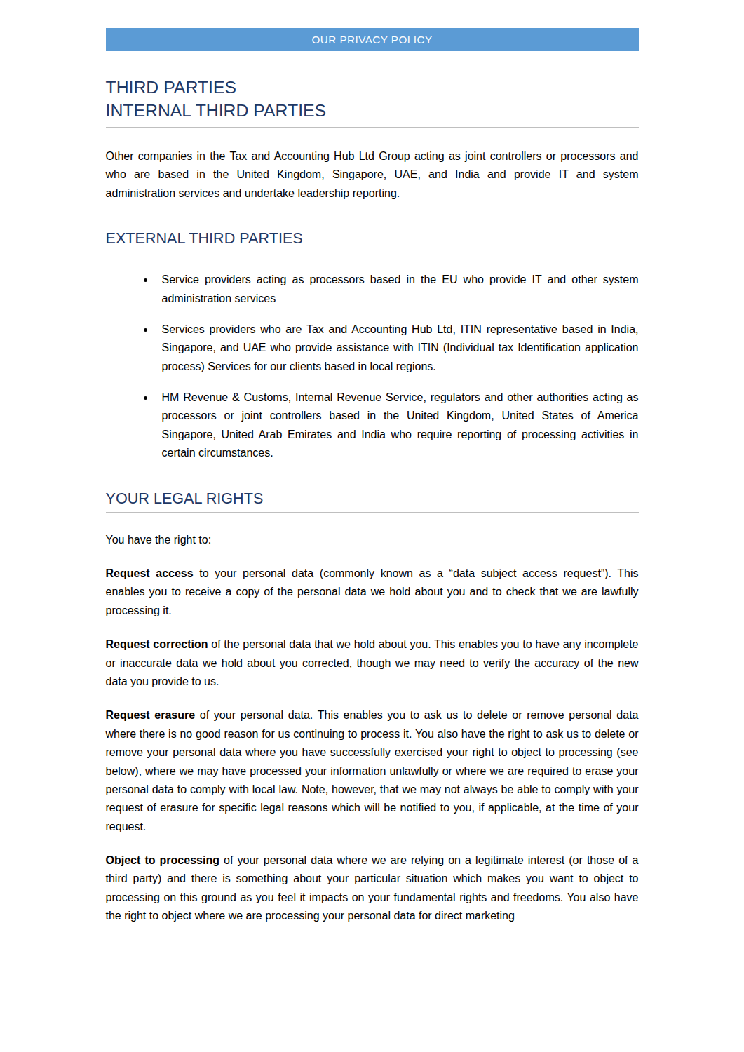OUR PRIVACY POLICY
THIRD PARTIES
INTERNAL THIRD PARTIES
Other companies in the Tax and Accounting Hub Ltd Group acting as joint controllers or processors and who are based in the United Kingdom, Singapore, UAE, and India and provide IT and system administration services and undertake leadership reporting.
EXTERNAL THIRD PARTIES
Service providers acting as processors based in the EU who provide IT and other system administration services
Services providers who are Tax and Accounting Hub Ltd, ITIN representative based in India, Singapore, and UAE who provide assistance with ITIN (Individual tax Identification application process) Services for our clients based in local regions.
HM Revenue & Customs, Internal Revenue Service, regulators and other authorities acting as processors or joint controllers based in the United Kingdom, United States of America Singapore, United Arab Emirates and India who require reporting of processing activities in certain circumstances.
YOUR LEGAL RIGHTS
You have the right to:
Request access to your personal data (commonly known as a “data subject access request”). This enables you to receive a copy of the personal data we hold about you and to check that we are lawfully processing it.
Request correction of the personal data that we hold about you. This enables you to have any incomplete or inaccurate data we hold about you corrected, though we may need to verify the accuracy of the new data you provide to us.
Request erasure of your personal data. This enables you to ask us to delete or remove personal data where there is no good reason for us continuing to process it. You also have the right to ask us to delete or remove your personal data where you have successfully exercised your right to object to processing (see below), where we may have processed your information unlawfully or where we are required to erase your personal data to comply with local law. Note, however, that we may not always be able to comply with your request of erasure for specific legal reasons which will be notified to you, if applicable, at the time of your request.
Object to processing of your personal data where we are relying on a legitimate interest (or those of a third party) and there is something about your particular situation which makes you want to object to processing on this ground as you feel it impacts on your fundamental rights and freedoms. You also have the right to object where we are processing your personal data for direct marketing